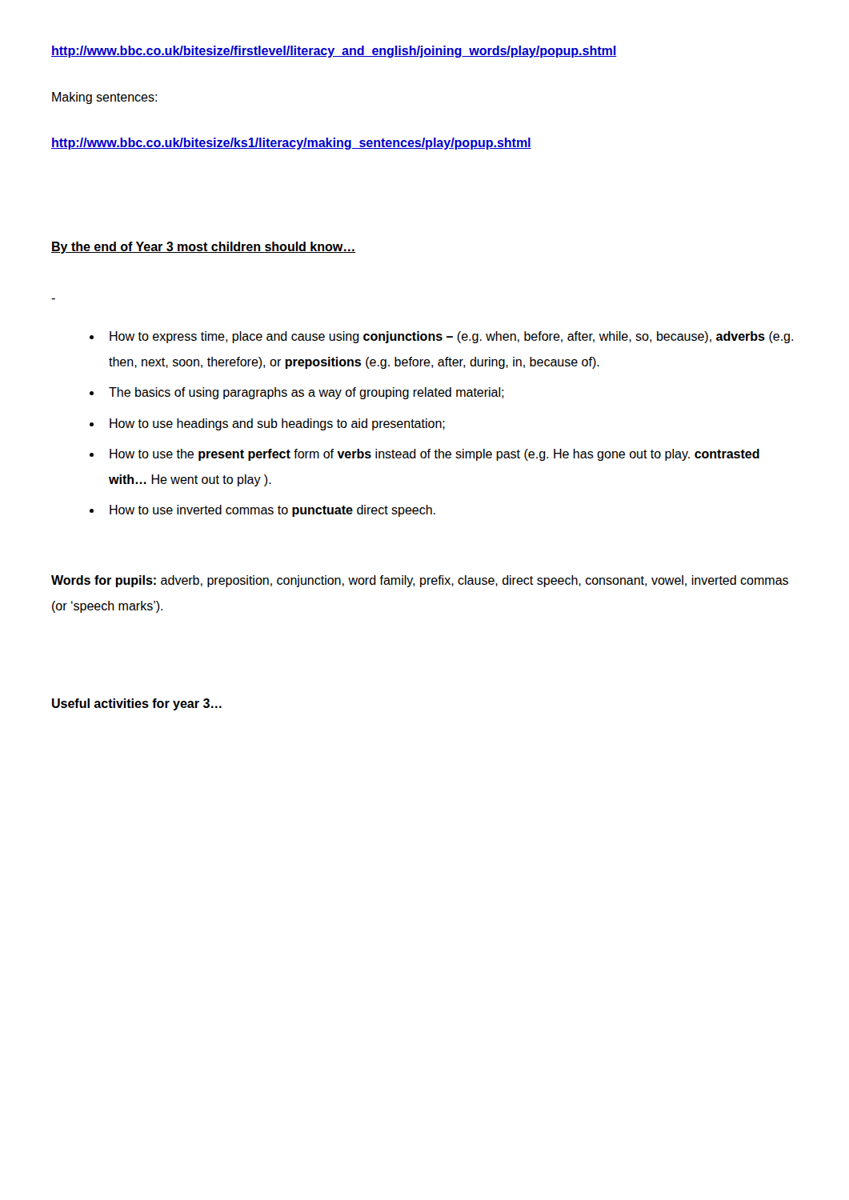http://www.bbc.co.uk/bitesize/firstlevel/literacy_and_english/joining_words/play/popup.shtml
Making sentences:
http://www.bbc.co.uk/bitesize/ks1/literacy/making_sentences/play/popup.shtml
By the end of Year 3 most children should know…
-
How to express time, place and cause using conjunctions – (e.g. when, before, after, while, so, because), adverbs (e.g. then, next, soon, therefore), or prepositions (e.g. before, after, during, in, because of).
The basics of using paragraphs as a way of grouping related material;
How to use headings and sub headings to aid presentation;
How to use the present perfect form of verbs instead of the simple past (e.g. He has gone out to play. contrasted with… He went out to play ).
How to use inverted commas to punctuate direct speech.
Words for pupils: adverb, preposition, conjunction, word family, prefix, clause, direct speech, consonant, vowel, inverted commas (or ‘speech marks’).
Useful activities for year 3…